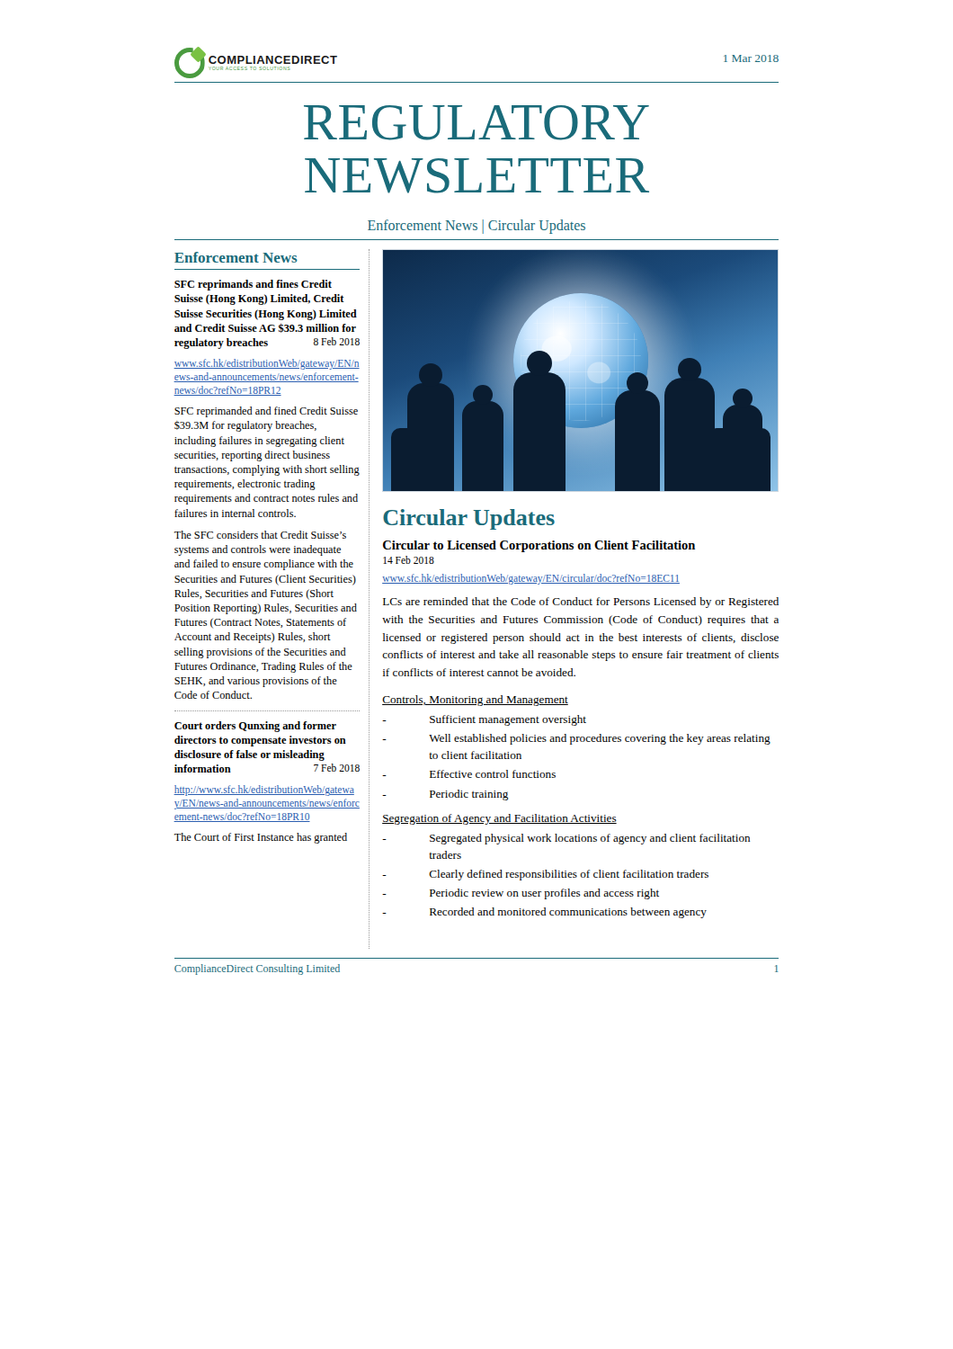COMPLIANCEDIRECT
YOUR ACCESS TO SOLUTIONS
1 Mar 2018
REGULATORY
NEWSLETTER
Enforcement News | Circular Updates
Enforcement News
SFC reprimands and fines Credit Suisse (Hong Kong) Limited, Credit Suisse Securities (Hong Kong) Limited and Credit Suisse AG $39.3 million for regulatory breaches 8 Feb 2018
www.sfc.hk/edistributionWeb/gateway/EN/news-and-announcements/news/enforcement-news/doc?refNo=18PR12
SFC reprimanded and fined Credit Suisse $39.3M for regulatory breaches, including failures in segregating client securities, reporting direct business transactions, complying with short selling requirements, electronic trading requirements and contract notes rules and failures in internal controls.
The SFC considers that Credit Suisse’s systems and controls were inadequate and failed to ensure compliance with the Securities and Futures (Client Securities) Rules, Securities and Futures (Short Position Reporting) Rules, Securities and Futures (Contract Notes, Statements of Account and Receipts) Rules, short selling provisions of the Securities and Futures Ordinance, Trading Rules of the SEHK, and various provisions of the Code of Conduct.
Court orders Qunxing and former directors to compensate investors on disclosure of false or misleading information 7 Feb 2018
http://www.sfc.hk/edistributionWeb/gateway/EN/news-and-announcements/news/enforcement-news/doc?refNo=18PR10
The Court of First Instance has granted
Circular Updates
Circular to Licensed Corporations on Client Facilitation
14 Feb 2018
www.sfc.hk/edistributionWeb/gateway/EN/circular/doc?refNo=18EC11
LCs are reminded that the Code of Conduct for Persons Licensed by or Registered with the Securities and Futures Commission (Code of Conduct) requires that a licensed or registered person should act in the best interests of clients, disclose conflicts of interest and take all reasonable steps to ensure fair treatment of clients if conflicts of interest cannot be avoided.
Controls, Monitoring and Management
Sufficient management oversight
Well established policies and procedures covering the key areas relating to client facilitation
Effective control functions
Periodic training
Segregation of Agency and Facilitation Activities
Segregated physical work locations of agency and client facilitation traders
Clearly defined responsibilities of client facilitation traders
Periodic review on user profiles and access right
Recorded and monitored communications between agency
ComplianceDirect Consulting Limited
1